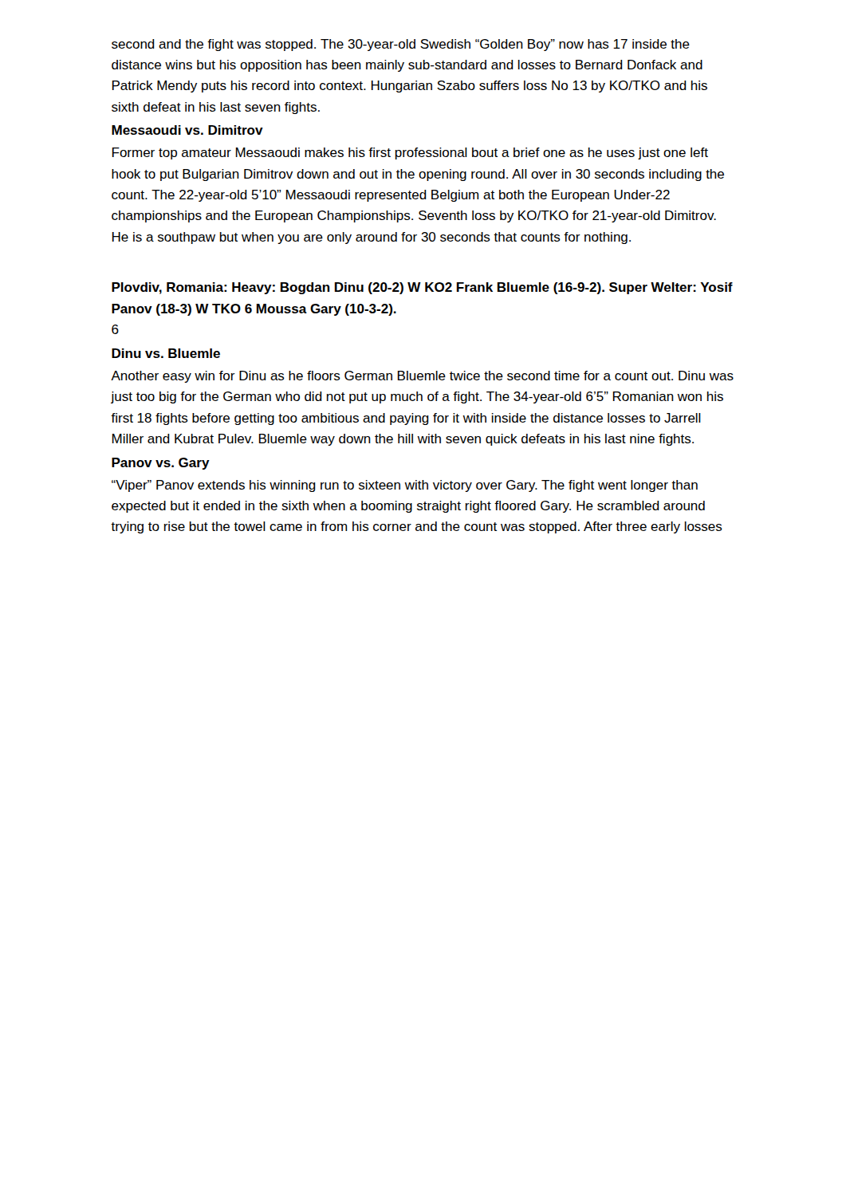second and the fight was stopped. The 30-year-old Swedish “Golden Boy” now has 17 inside the distance wins but his opposition has been mainly sub-standard and losses to Bernard Donfack and Patrick Mendy puts his record into context. Hungarian Szabo suffers loss No 13 by KO/TKO and his sixth defeat in his last seven fights.
Messaoudi vs. Dimitrov
Former top amateur Messaoudi makes his first professional bout a brief one as he uses just one left hook to put Bulgarian Dimitrov down and out in the opening round. All over in 30 seconds including the count. The 22-year-old 5’10” Messaoudi represented Belgium at both the European Under-22 championships and the European Championships. Seventh loss by KO/TKO for 21-year-old Dimitrov. He is a southpaw but when you are only around for 30 seconds that counts for nothing.
Plovdiv, Romania: Heavy: Bogdan Dinu (20-2) W KO2 Frank Bluemle (16-9-2). Super Welter: Yosif Panov (18-3) W TKO 6 Moussa Gary (10-3-2).
6
Dinu vs. Bluemle
Another easy win for Dinu as he floors German Bluemle twice the second time for a count out. Dinu was just too big for the German who did not put up much of a fight. The 34-year-old 6’5” Romanian won his first 18 fights before getting too ambitious and paying for it with inside the distance losses to Jarrell Miller and Kubrat Pulev. Bluemle way down the hill with seven quick defeats in his last nine fights.
Panov vs. Gary
“Viper” Panov extends his winning run to sixteen with victory over Gary. The fight went longer than expected but it ended in the sixth when a booming straight right floored Gary. He scrambled around trying to rise but the towel came in from his corner and the count was stopped. After three early losses